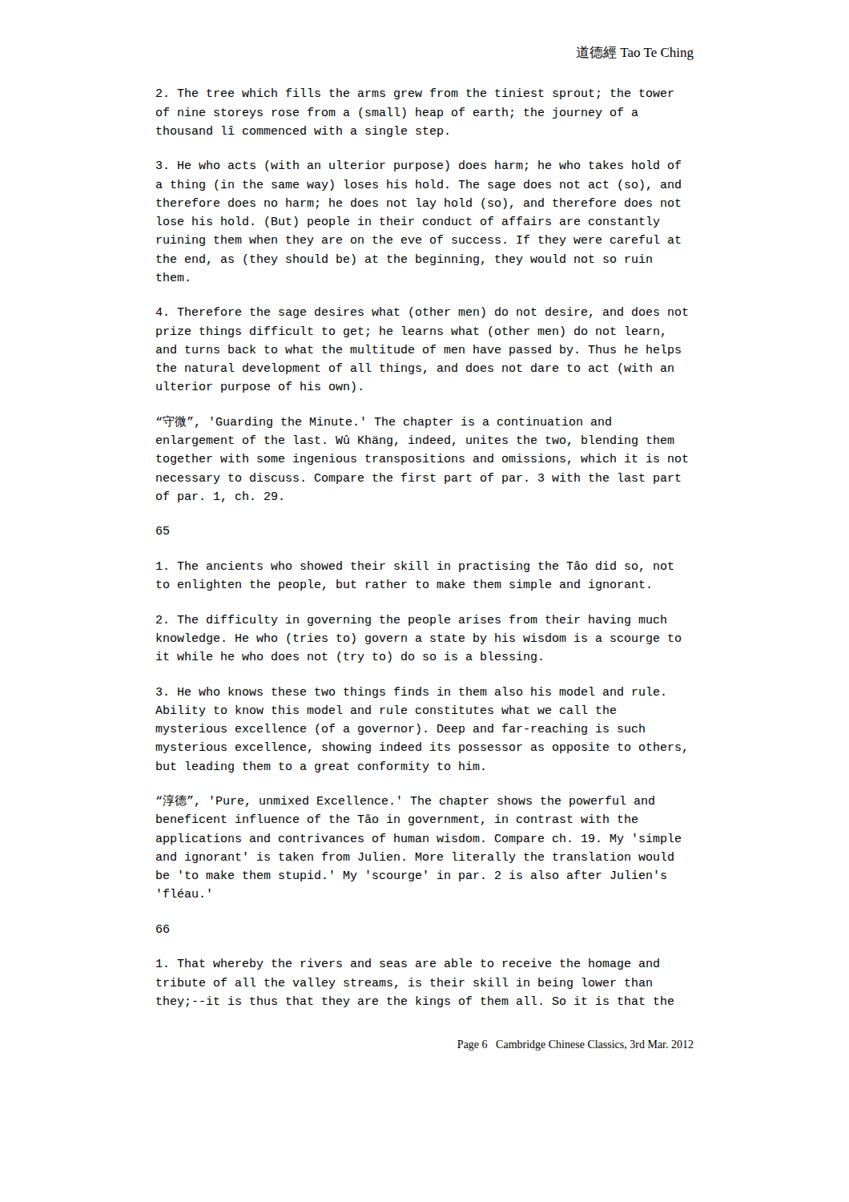道德經 Tao Te Ching
2. The tree which fills the arms grew from the tiniest sprout; the tower of nine storeys rose from a (small) heap of earth; the journey of a thousand lî commenced with a single step.
3. He who acts (with an ulterior purpose) does harm; he who takes hold of a thing (in the same way) loses his hold. The sage does not act (so), and therefore does no harm; he does not lay hold (so), and therefore does not lose his hold. (But) people in their conduct of affairs are constantly ruining them when they are on the eve of success. If they were careful at the end, as (they should be) at the beginning, they would not so ruin them.
4. Therefore the sage desires what (other men) do not desire, and does not prize things difficult to get; he learns what (other men) do not learn, and turns back to what the multitude of men have passed by. Thus he helps the natural development of all things, and does not dare to act (with an ulterior purpose of his own).
“守微”, 'Guarding the Minute.' The chapter is a continuation and enlargement of the last. Wû Khäng, indeed, unites the two, blending them together with some ingenious transpositions and omissions, which it is not necessary to discuss. Compare the first part of par. 3 with the last part of par. 1, ch. 29.
65
1. The ancients who showed their skill in practising the Tâo did so, not to enlighten the people, but rather to make them simple and ignorant.
2. The difficulty in governing the people arises from their having much knowledge. He who (tries to) govern a state by his wisdom is a scourge to it while he who does not (try to) do so is a blessing.
3. He who knows these two things finds in them also his model and rule. Ability to know this model and rule constitutes what we call the mysterious excellence (of a governor). Deep and far-reaching is such mysterious excellence, showing indeed its possessor as opposite to others, but leading them to a great conformity to him.
“淳德”, 'Pure, unmixed Excellence.' The chapter shows the powerful and beneficent influence of the Tâo in government, in contrast with the applications and contrivances of human wisdom. Compare ch. 19. My 'simple and ignorant' is taken from Julien. More literally the translation would be 'to make them stupid.' My 'scourge' in par. 2 is also after Julien's 'fléau.'
66
1. That whereby the rivers and seas are able to receive the homage and tribute of all the valley streams, is their skill in being lower than they;--it is thus that they are the kings of them all. So it is that the
Page 6 Cambridge Chinese Classics, 3rd Mar. 2012